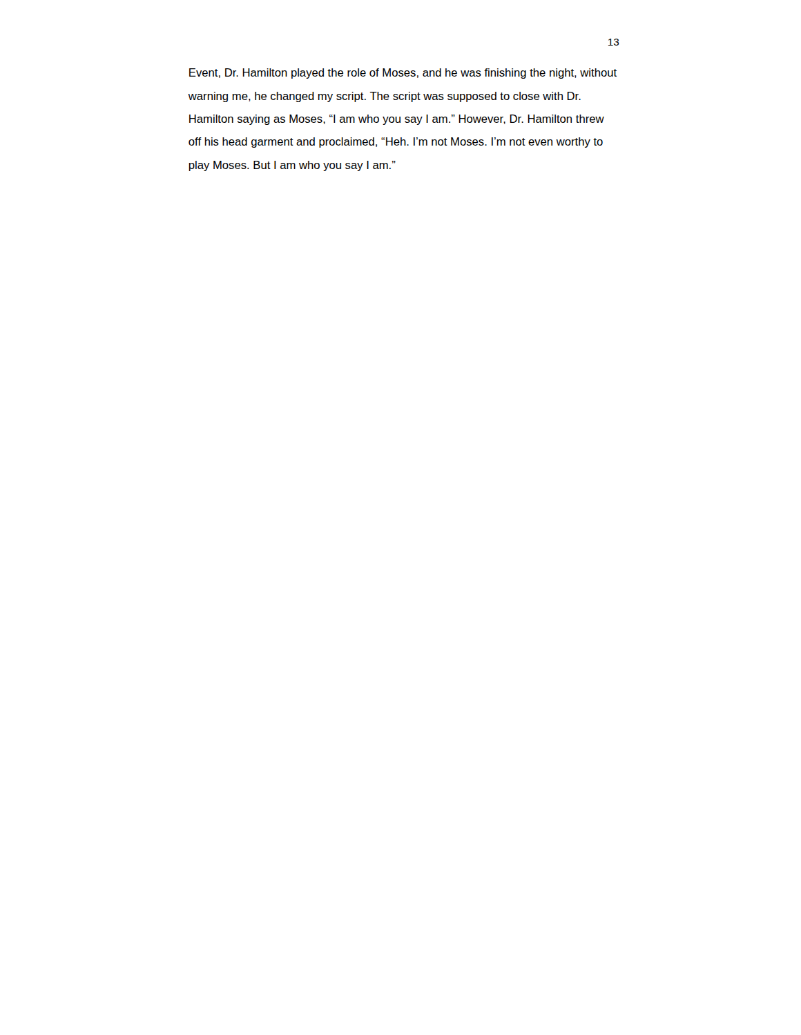13
Event, Dr. Hamilton played the role of Moses, and he was finishing the night, without warning me, he changed my script. The script was supposed to close with Dr. Hamilton saying as Moses, “I am who you say I am.” However, Dr. Hamilton threw off his head garment and proclaimed, “Heh. I’m not Moses. I’m not even worthy to play Moses. But I am who you say I am.”